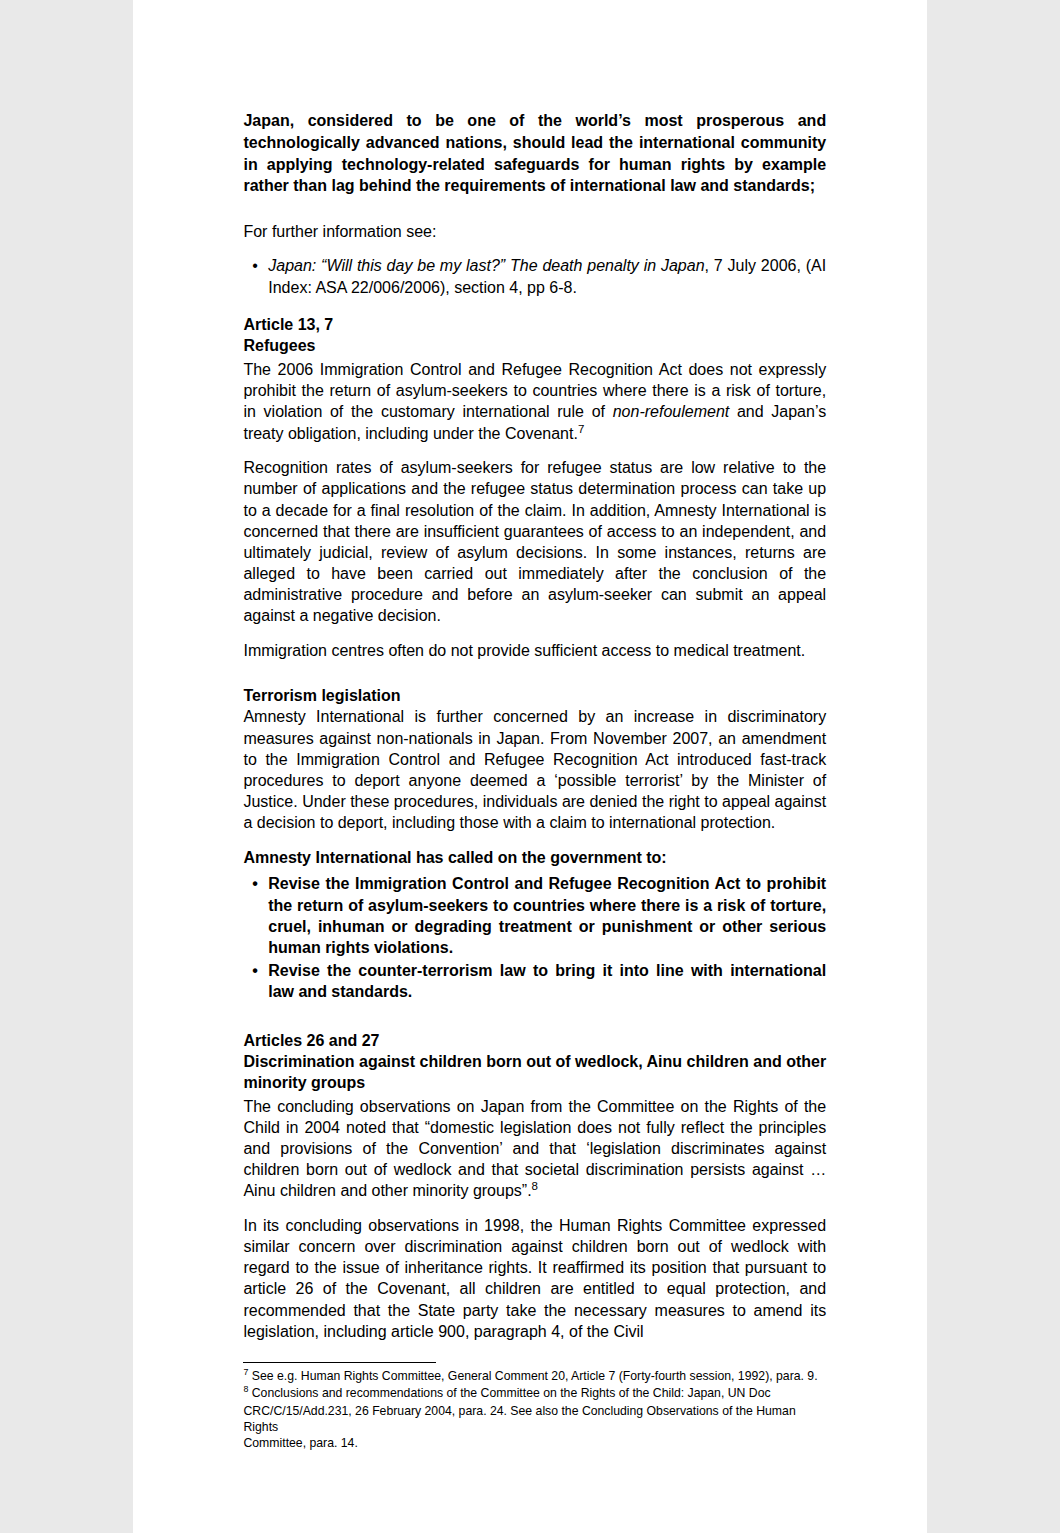Japan, considered to be one of the world’s most prosperous and technologically advanced nations, should lead the international community in applying technology-related safeguards for human rights by example rather than lag behind the requirements of international law and standards;
For further information see:
Japan: “Will this day be my last?” The death penalty in Japan, 7 July 2006, (AI Index: ASA 22/006/2006), section 4, pp 6-8.
Article 13, 7
Refugees
The 2006 Immigration Control and Refugee Recognition Act does not expressly prohibit the return of asylum-seekers to countries where there is a risk of torture, in violation of the customary international rule of non-refoulement and Japan’s treaty obligation, including under the Covenant.7
Recognition rates of asylum-seekers for refugee status are low relative to the number of applications and the refugee status determination process can take up to a decade for a final resolution of the claim. In addition, Amnesty International is concerned that there are insufficient guarantees of access to an independent, and ultimately judicial, review of asylum decisions. In some instances, returns are alleged to have been carried out immediately after the conclusion of the administrative procedure and before an asylum-seeker can submit an appeal against a negative decision.
Immigration centres often do not provide sufficient access to medical treatment.
Terrorism legislation
Amnesty International is further concerned by an increase in discriminatory measures against non-nationals in Japan. From November 2007, an amendment to the Immigration Control and Refugee Recognition Act introduced fast-track procedures to deport anyone deemed a ‘possible terrorist’ by the Minister of Justice. Under these procedures, individuals are denied the right to appeal against a decision to deport, including those with a claim to international protection.
Amnesty International has called on the government to:
Revise the Immigration Control and Refugee Recognition Act to prohibit the return of asylum-seekers to countries where there is a risk of torture, cruel, inhuman or degrading treatment or punishment or other serious human rights violations.
Revise the counter-terrorism law to bring it into line with international law and standards.
Articles 26 and 27
Discrimination against children born out of wedlock, Ainu children and other minority groups
The concluding observations on Japan from the Committee on the Rights of the Child in 2004 noted that “domestic legislation does not fully reflect the principles and provisions of the Convention’ and that ‘legislation discriminates against children born out of wedlock and that societal discrimination persists against …Ainu children and other minority groups”.8
In its concluding observations in 1998, the Human Rights Committee expressed similar concern over discrimination against children born out of wedlock with regard to the issue of inheritance rights. It reaffirmed its position that pursuant to article 26 of the Covenant, all children are entitled to equal protection, and recommended that the State party take the necessary measures to amend its legislation, including article 900, paragraph 4, of the Civil
7 See e.g. Human Rights Committee, General Comment 20, Article 7 (Forty-fourth session, 1992), para. 9.
8 Conclusions and recommendations of the Committee on the Rights of the Child: Japan, UN Doc
CRC/C/15/Add.231, 26 February 2004, para. 24. See also the Concluding Observations of the Human Rights
Committee, para. 14.